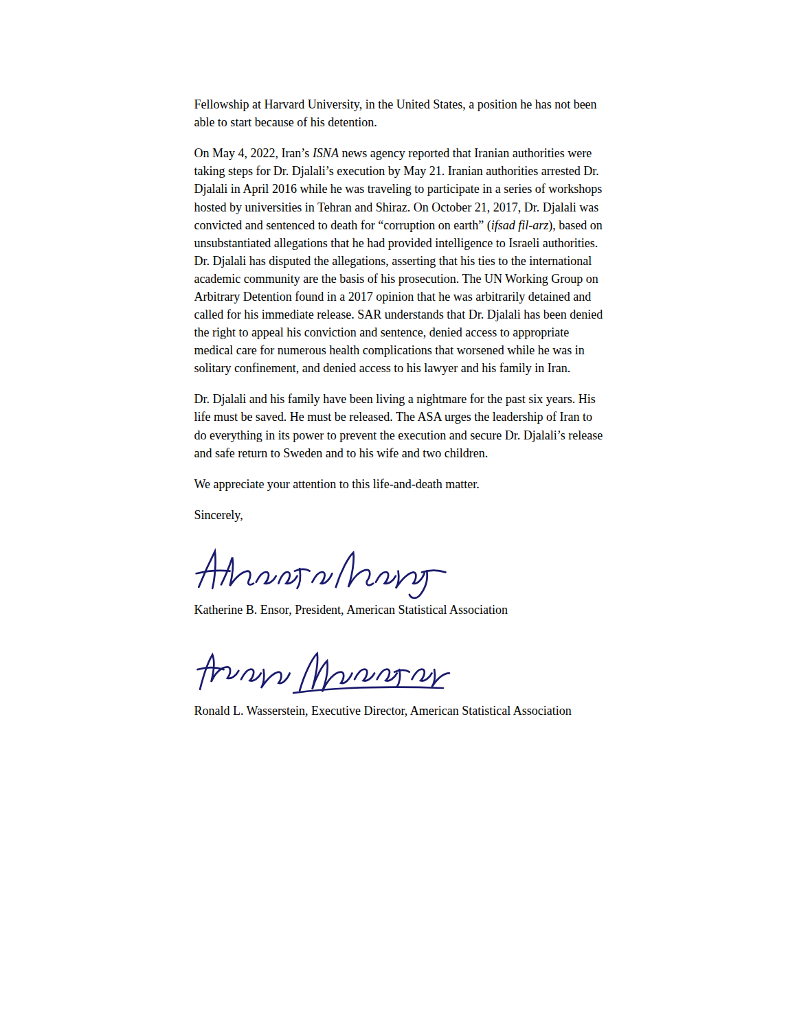Fellowship at Harvard University, in the United States, a position he has not been able to start because of his detention.
On May 4, 2022, Iran’s ISNA news agency reported that Iranian authorities were taking steps for Dr. Djalali’s execution by May 21. Iranian authorities arrested Dr. Djalali in April 2016 while he was traveling to participate in a series of workshops hosted by universities in Tehran and Shiraz. On October 21, 2017, Dr. Djalali was convicted and sentenced to death for “corruption on earth” (ifsad fil-arz), based on unsubstantiated allegations that he had provided intelligence to Israeli authorities. Dr. Djalali has disputed the allegations, asserting that his ties to the international academic community are the basis of his prosecution. The UN Working Group on Arbitrary Detention found in a 2017 opinion that he was arbitrarily detained and called for his immediate release. SAR understands that Dr. Djalali has been denied the right to appeal his conviction and sentence, denied access to appropriate medical care for numerous health complications that worsened while he was in solitary confinement, and denied access to his lawyer and his family in Iran.
Dr. Djalali and his family have been living a nightmare for the past six years. His life must be saved. He must be released. The ASA urges the leadership of Iran to do everything in its power to prevent the execution and secure Dr. Djalali’s release and safe return to Sweden and to his wife and two children.
We appreciate your attention to this life-and-death matter.
Sincerely,
Katherine B. Ensor, President, American Statistical Association
Ronald L. Wasserstein, Executive Director, American Statistical Association